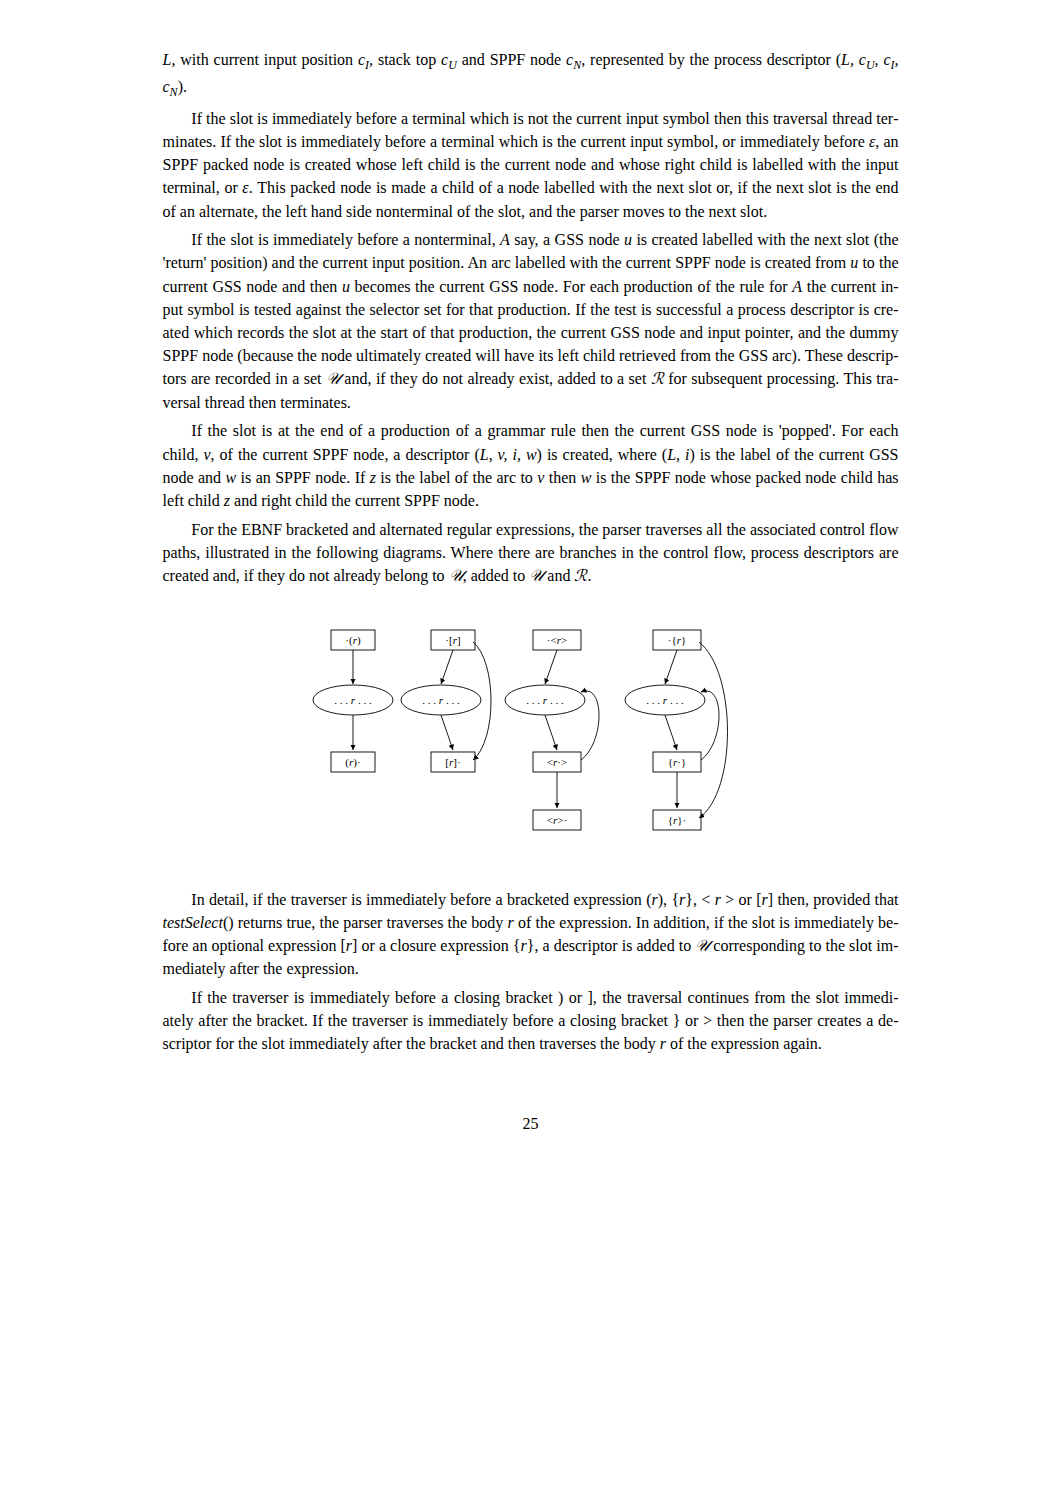L, with current input position cI, stack top cU and SPPF node cN, represented by the process descriptor (L, cU, cI, cN).
If the slot is immediately before a terminal which is not the current input symbol then this traversal thread terminates. If the slot is immediately before a terminal which is the current input symbol, or immediately before ε, an SPPF packed node is created whose left child is the current node and whose right child is labelled with the input terminal, or ε. This packed node is made a child of a node labelled with the next slot or, if the next slot is the end of an alternate, the left hand side nonterminal of the slot, and the parser moves to the next slot.
If the slot is immediately before a nonterminal, A say, a GSS node u is created labelled with the next slot (the 'return' position) and the current input position. An arc labelled with the current SPPF node is created from u to the current GSS node and then u becomes the current GSS node. For each production of the rule for A the current input symbol is tested against the selector set for that production. If the test is successful a process descriptor is created which records the slot at the start of that production, the current GSS node and input pointer, and the dummy SPPF node (because the node ultimately created will have its left child retrieved from the GSS arc). These descriptors are recorded in a set 𝒰 and, if they do not already exist, added to a set ℛ for subsequent processing. This traversal thread then terminates.
If the slot is at the end of a production of a grammar rule then the current GSS node is 'popped'. For each child, v, of the current SPPF node, a descriptor (L, v, i, w) is created, where (L, i) is the label of the current GSS node and w is an SPPF node. If z is the label of the arc to v then w is the SPPF node whose packed node child has left child z and right child the current SPPF node.
For the EBNF bracketed and alternated regular expressions, the parser traverses all the associated control flow paths, illustrated in the following diagrams. Where there are branches in the control flow, process descriptors are created and, if they do not already belong to 𝒰, added to 𝒰 and ℛ.
·(r) . . . r . . . (r)· ·[r] . . . r . . . [r]· ·<r> . . . r . . . <r·> <r>· ·{r} . . . r . . . {r·} {r}·
In detail, if the traverser is immediately before a bracketed expression (r), {r}, < r > or [r] then, provided that testSelect() returns true, the parser traverses the body r of the expression. In addition, if the slot is immediately before an optional expression [r] or a closure expression {r}, a descriptor is added to 𝒰 corresponding to the slot immediately after the expression.
If the traverser is immediately before a closing bracket ) or ], the traversal continues from the slot immediately after the bracket. If the traverser is immediately before a closing bracket } or > then the parser creates a descriptor for the slot immediately after the bracket and then traverses the body r of the expression again.
25